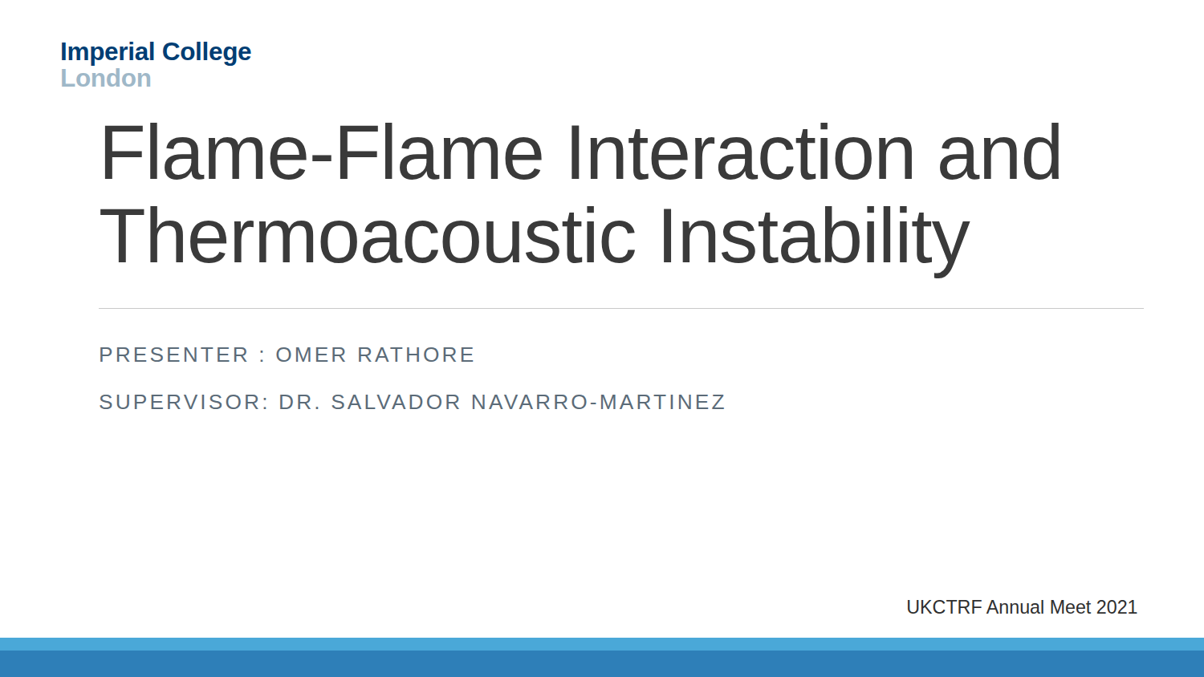Imperial College London
Flame-Flame Interaction and Thermoacoustic Instability
Presenter : Omer Rathore
Supervisor: Dr. Salvador Navarro-Martinez
UKCTRF Annual Meet 2021